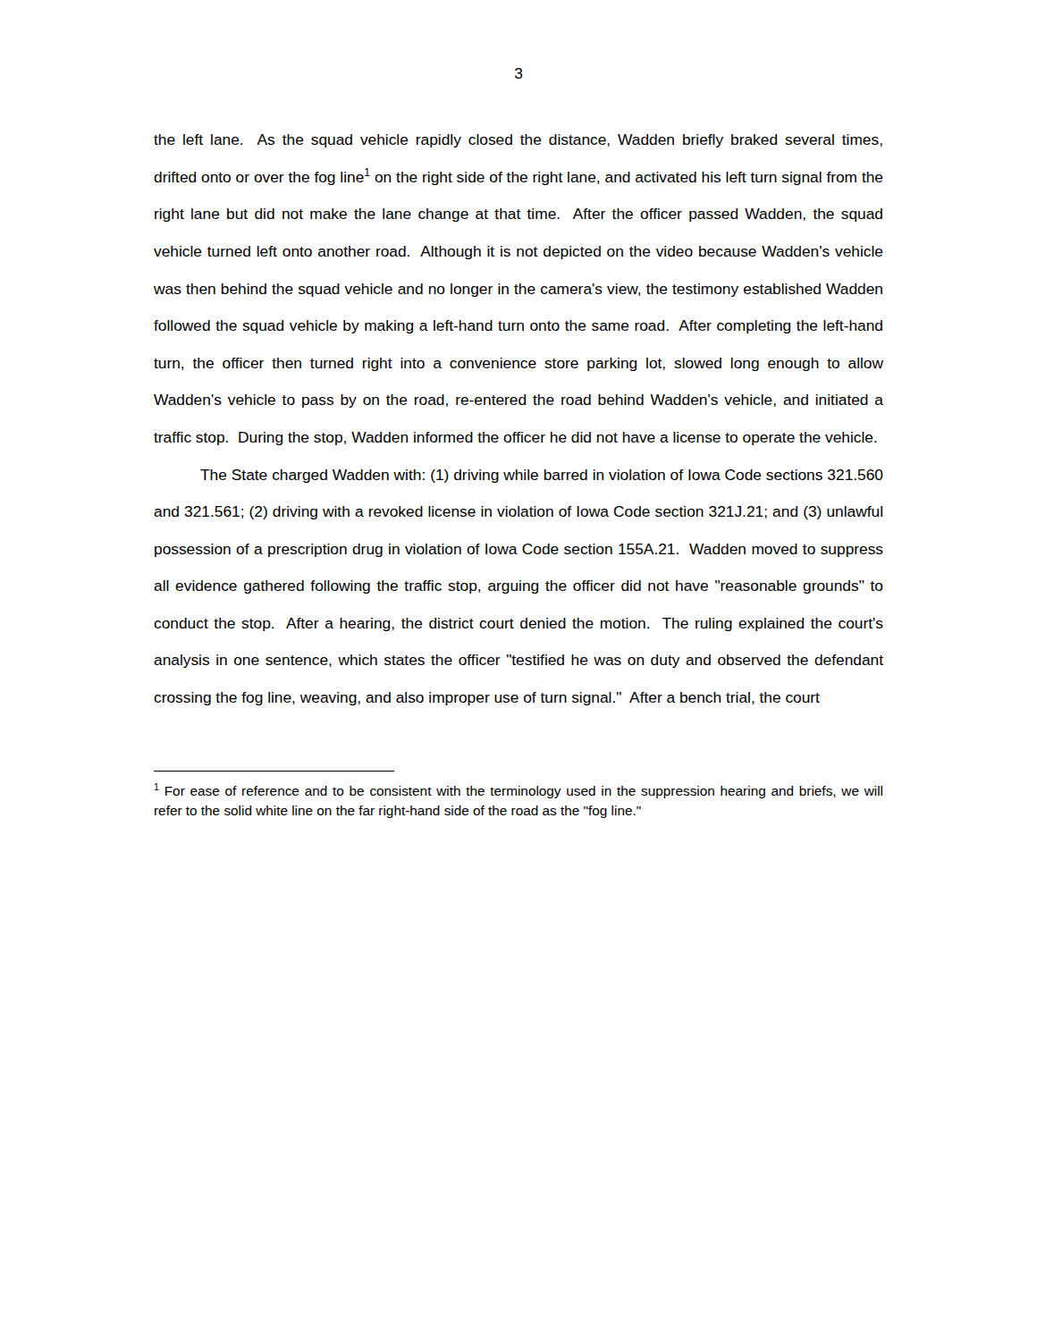3
the left lane. As the squad vehicle rapidly closed the distance, Wadden briefly braked several times, drifted onto or over the fog line1 on the right side of the right lane, and activated his left turn signal from the right lane but did not make the lane change at that time. After the officer passed Wadden, the squad vehicle turned left onto another road. Although it is not depicted on the video because Wadden's vehicle was then behind the squad vehicle and no longer in the camera's view, the testimony established Wadden followed the squad vehicle by making a left-hand turn onto the same road. After completing the left-hand turn, the officer then turned right into a convenience store parking lot, slowed long enough to allow Wadden's vehicle to pass by on the road, re-entered the road behind Wadden's vehicle, and initiated a traffic stop. During the stop, Wadden informed the officer he did not have a license to operate the vehicle.
The State charged Wadden with: (1) driving while barred in violation of Iowa Code sections 321.560 and 321.561; (2) driving with a revoked license in violation of Iowa Code section 321J.21; and (3) unlawful possession of a prescription drug in violation of Iowa Code section 155A.21. Wadden moved to suppress all evidence gathered following the traffic stop, arguing the officer did not have "reasonable grounds" to conduct the stop. After a hearing, the district court denied the motion. The ruling explained the court's analysis in one sentence, which states the officer "testified he was on duty and observed the defendant crossing the fog line, weaving, and also improper use of turn signal." After a bench trial, the court
1 For ease of reference and to be consistent with the terminology used in the suppression hearing and briefs, we will refer to the solid white line on the far right-hand side of the road as the "fog line."